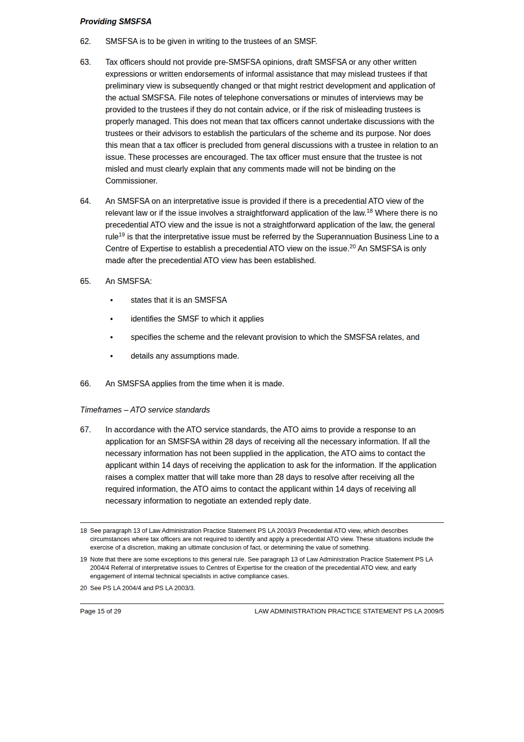Providing SMSFSA
62. SMSFSA is to be given in writing to the trustees of an SMSF.
63. Tax officers should not provide pre-SMSFSA opinions, draft SMSFSA or any other written expressions or written endorsements of informal assistance that may mislead trustees if that preliminary view is subsequently changed or that might restrict development and application of the actual SMSFSA. File notes of telephone conversations or minutes of interviews may be provided to the trustees if they do not contain advice, or if the risk of misleading trustees is properly managed. This does not mean that tax officers cannot undertake discussions with the trustees or their advisors to establish the particulars of the scheme and its purpose. Nor does this mean that a tax officer is precluded from general discussions with a trustee in relation to an issue. These processes are encouraged. The tax officer must ensure that the trustee is not misled and must clearly explain that any comments made will not be binding on the Commissioner.
64. An SMSFSA on an interpretative issue is provided if there is a precedential ATO view of the relevant law or if the issue involves a straightforward application of the law.18 Where there is no precedential ATO view and the issue is not a straightforward application of the law, the general rule19 is that the interpretative issue must be referred by the Superannuation Business Line to a Centre of Expertise to establish a precedential ATO view on the issue.20 An SMSFSA is only made after the precedential ATO view has been established.
65. An SMSFSA:
states that it is an SMSFSA
identifies the SMSF to which it applies
specifies the scheme and the relevant provision to which the SMSFSA relates, and
details any assumptions made.
66. An SMSFSA applies from the time when it is made.
Timeframes – ATO service standards
67. In accordance with the ATO service standards, the ATO aims to provide a response to an application for an SMSFSA within 28 days of receiving all the necessary information. If all the necessary information has not been supplied in the application, the ATO aims to contact the applicant within 14 days of receiving the application to ask for the information. If the application raises a complex matter that will take more than 28 days to resolve after receiving all the required information, the ATO aims to contact the applicant within 14 days of receiving all necessary information to negotiate an extended reply date.
18 See paragraph 13 of Law Administration Practice Statement PS LA 2003/3 Precedential ATO view, which describes circumstances where tax officers are not required to identify and apply a precedential ATO view. These situations include the exercise of a discretion, making an ultimate conclusion of fact, or determining the value of something.
19 Note that there are some exceptions to this general rule. See paragraph 13 of Law Administration Practice Statement PS LA 2004/4 Referral of interpretative issues to Centres of Expertise for the creation of the precedential ATO view, and early engagement of internal technical specialists in active compliance cases.
20 See PS LA 2004/4 and PS LA 2003/3.
Page 15 of 29 LAW ADMINISTRATION PRACTICE STATEMENT PS LA 2009/5